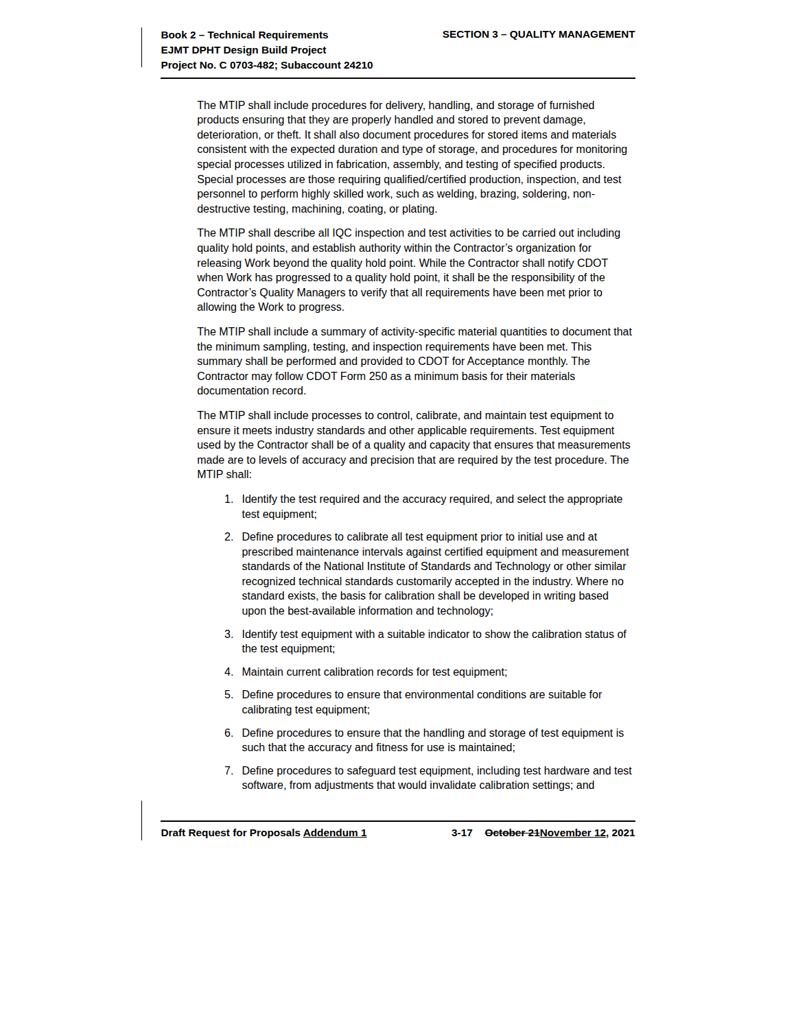Book 2 – Technical Requirements
EJMT DPHT Design Build Project
Project No. C 0703-482; Subaccount 24210
SECTION 3 – QUALITY MANAGEMENT
The MTIP shall include procedures for delivery, handling, and storage of furnished products ensuring that they are properly handled and stored to prevent damage, deterioration, or theft. It shall also document procedures for stored items and materials consistent with the expected duration and type of storage, and procedures for monitoring special processes utilized in fabrication, assembly, and testing of specified products. Special processes are those requiring qualified/certified production, inspection, and test personnel to perform highly skilled work, such as welding, brazing, soldering, non-destructive testing, machining, coating, or plating.
The MTIP shall describe all IQC inspection and test activities to be carried out including quality hold points, and establish authority within the Contractor’s organization for releasing Work beyond the quality hold point. While the Contractor shall notify CDOT when Work has progressed to a quality hold point, it shall be the responsibility of the Contractor’s Quality Managers to verify that all requirements have been met prior to allowing the Work to progress.
The MTIP shall include a summary of activity-specific material quantities to document that the minimum sampling, testing, and inspection requirements have been met. This summary shall be performed and provided to CDOT for Acceptance monthly. The Contractor may follow CDOT Form 250 as a minimum basis for their materials documentation record.
The MTIP shall include processes to control, calibrate, and maintain test equipment to ensure it meets industry standards and other applicable requirements. Test equipment used by the Contractor shall be of a quality and capacity that ensures that measurements made are to levels of accuracy and precision that are required by the test procedure. The MTIP shall:
Identify the test required and the accuracy required, and select the appropriate test equipment;
Define procedures to calibrate all test equipment prior to initial use and at prescribed maintenance intervals against certified equipment and measurement standards of the National Institute of Standards and Technology or other similar recognized technical standards customarily accepted in the industry. Where no standard exists, the basis for calibration shall be developed in writing based upon the best-available information and technology;
Identify test equipment with a suitable indicator to show the calibration status of the test equipment;
Maintain current calibration records for test equipment;
Define procedures to ensure that environmental conditions are suitable for calibrating test equipment;
Define procedures to ensure that the handling and storage of test equipment is such that the accuracy and fitness for use is maintained;
Define procedures to safeguard test equipment, including test hardware and test software, from adjustments that would invalidate calibration settings; and
Draft Request for Proposals Addendum 1
3-17
October 21 November 12, 2021